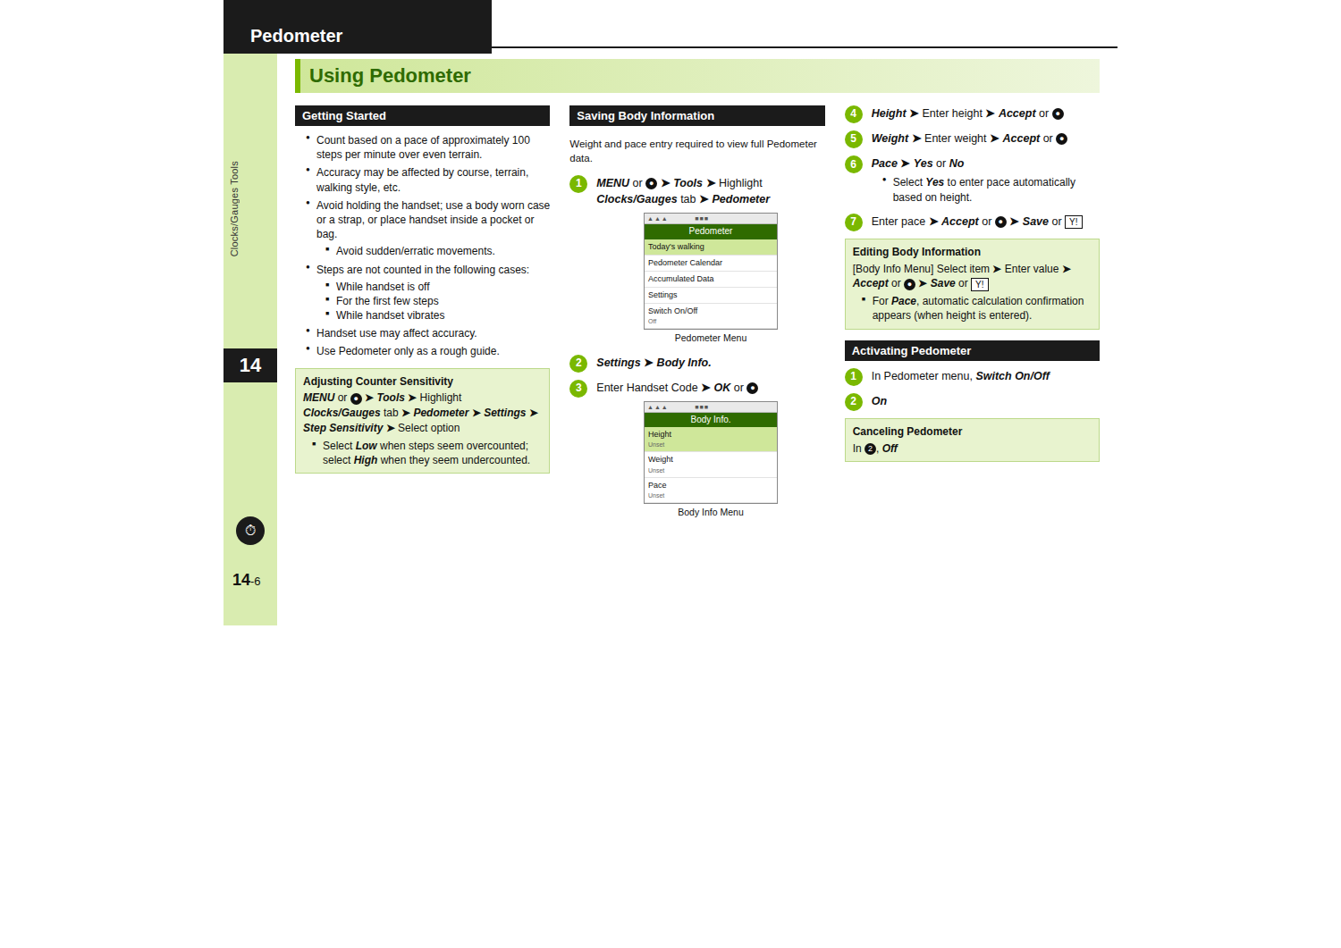Pedometer
Clocks/Gauges Tools
14
⏱
14-6
Using Pedometer
Getting Started
Count based on a pace of approximately 100 steps per minute over even terrain.
Accuracy may be affected by course, terrain, walking style, etc.
Avoid holding the handset; use a body worn case or a strap, or place handset inside a pocket or bag.
Avoid sudden/erratic movements.
Steps are not counted in the following cases:
While handset is off
For the first few steps
While handset vibrates
Handset use may affect accuracy.
Use Pedometer only as a rough guide.
Adjusting Counter Sensitivity MENU or ● ➤ Tools ➤ Highlight Clocks/Gauges tab ➤ Pedometer ➤ Settings ➤ Step Sensitivity ➤ Select option
Select Low when steps seem overcounted; select High when they seem undercounted.
Saving Body Information
Weight and pace entry required to view full Pedometer data.
MENU or ● ➤ Tools ➤ Highlight Clocks/Gauges tab ➤ Pedometer
▲▲▲ ■■■
Pedometer
Today's walking
Pedometer Calendar
Accumulated Data
Settings
Switch On/OffOff
Pedometer Menu
Settings ➤ Body Info.
Enter Handset Code ➤ OK or ●
▲▲▲ ■■■
Body Info.
HeightUnset
WeightUnset
PaceUnset
Body Info Menu
Height ➤ Enter height ➤ Accept or ●
Weight ➤ Enter weight ➤ Accept or ●
Pace ➤ Yes or No
Select Yes to enter pace automatically based on height.
Enter pace ➤ Accept or ● ➤ Save or Y!
Editing Body Information [Body Info Menu] Select item ➤ Enter value ➤ Accept or ● ➤ Save or Y!
For Pace, automatic calculation confirmation appears (when height is entered).
Activating Pedometer
In Pedometer menu, Switch On/Off
On
Canceling Pedometer In 2, Off